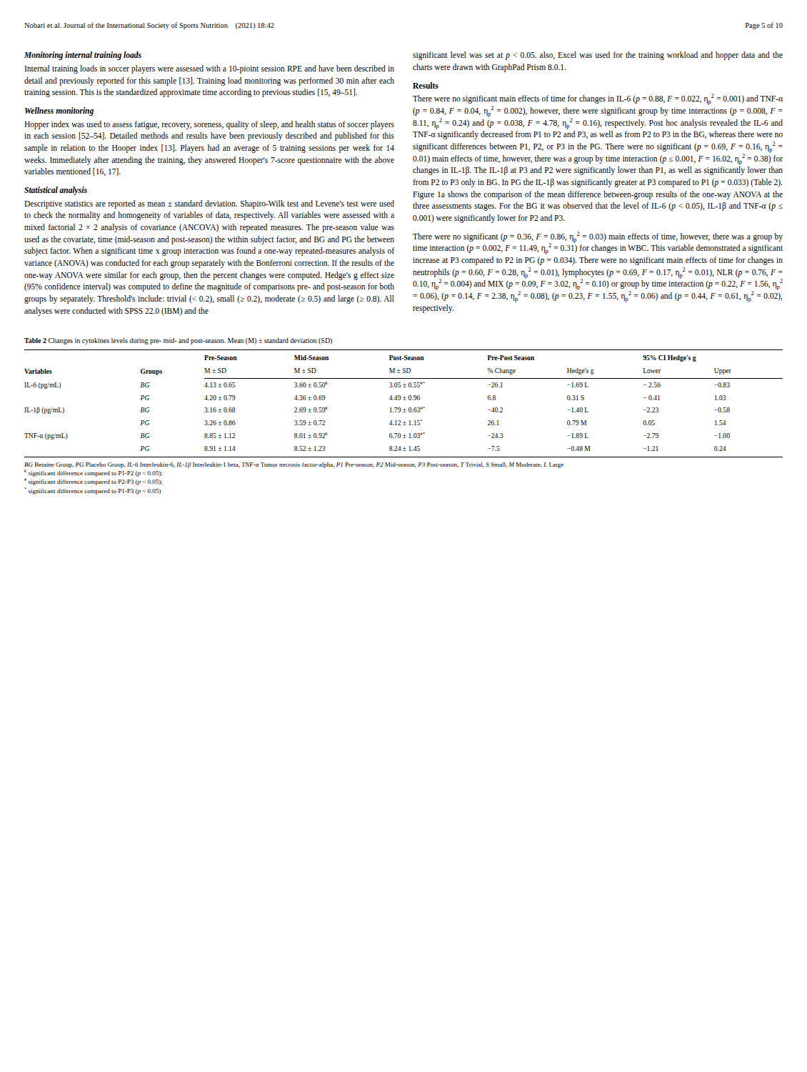Nobari et al. Journal of the International Society of Sports Nutrition (2021) 18:42
Page 5 of 10
Monitoring internal training loads
Internal training loads in soccer players were assessed with a 10-pioint session RPE and have been described in detail and previously reported for this sample [13]. Training load monitoring was performed 30 min after each training session. This is the standardized approximate time according to previous studies [15, 49–51].
Wellness monitoring
Hopper index was used to assess fatigue, recovery, soreness, quality of sleep, and health status of soccer players in each session [52–54]. Detailed methods and results have been previously described and published for this sample in relation to the Hooper index [13]. Players had an average of 5 training sessions per week for 14 weeks. Immediately after attending the training, they answered Hooper's 7-score questionnaire with the above variables mentioned [16, 17].
Statistical analysis
Descriptive statistics are reported as mean ± standard deviation. Shapiro-Wilk test and Levene's test were used to check the normality and homogeneity of variables of data, respectively. All variables were assessed with a mixed factorial 2 × 2 analysis of covariance (ANCOVA) with repeated measures. The pre-season value was used as the covariate, time (mid-season and post-season) the within subject factor, and BG and PG the between subject factor. When a significant time x group interaction was found a one-way repeated-measures analysis of variance (ANOVA) was conducted for each group separately with the Bonferroni correction. If the results of the one-way ANOVA were similar for each group, then the percent changes were computed. Hedge's g effect size (95% confidence interval) was computed to define the magnitude of comparisons pre- and post-season for both groups by separately. Threshold's include: trivial (< 0.2), small (≥ 0.2), moderate (≥ 0.5) and large (≥ 0.8). All analyses were conducted with SPSS 22.0 (IBM) and the
significant level was set at p < 0.05. also, Excel was used for the training workload and hopper data and the charts were drawn with GraphPad Prism 8.0.1.
Results
There were no significant main effects of time for changes in IL-6 (p = 0.88, F = 0.022, ηp2 = 0.001) and TNF-α (p = 0.84, F = 0.04, ηp2 = 0.002), however, there were significant group by time interactions (p = 0.008, F = 8.11, ηp2 = 0.24) and (p = 0.038, F = 4.78, ηp2 = 0.16), respectively. Post hoc analysis revealed the IL-6 and TNF-α significantly decreased from P1 to P2 and P3, as well as from P2 to P3 in the BG, whereas there were no significant differences between P1, P2, or P3 in the PG. There were no significant (p = 0.69, F = 0.16, ηp2 = 0.01) main effects of time, however, there was a group by time interaction (p ≤ 0.001, F = 16.02, ηp2 = 0.38) for changes in IL-1β. The IL-1β at P3 and P2 were significantly lower than P1, as well as significantly lower than from P2 to P3 only in BG. In PG the IL-1β was significantly greater at P3 compared to P1 (p = 0.033) (Table 2). Figure 1a shows the comparison of the mean difference between-group results of the one-way ANOVA at the three assessments stages. For the BG it was observed that the level of IL-6 (p < 0.05), IL-1β and TNF-α (p ≤ 0.001) were significantly lower for P2 and P3.
There were no significant (p = 0.36, F = 0.86, ηp2 = 0.03) main effects of time, however, there was a group by time interaction (p = 0.002, F = 11.49, ηp2 = 0.31) for changes in WBC. This variable demonstrated a significant increase at P3 compared to P2 in PG (p = 0.034). There were no significant main effects of time for changes in neutrophils (p = 0.60, F = 0.28, ηp2 = 0.01), lymphocytes (p = 0.69, F = 0.17, ηp2 = 0.01), NLR (p = 0.76, F = 0.10, ηp2 = 0.004) and MIX (p = 0.09, F = 3.02, ηp2 = 0.10) or group by time interaction (p = 0.22, F = 1.56, ηp2 = 0.06), (p = 0.14, F = 2.38, ηp2 = 0.08), (p = 0.23, F = 1.55, ηp2 = 0.06) and (p = 0.44, F = 0.61, ηp2 = 0.02), respectively.
Table 2 Changes in cytokines levels during pre- mid- and post-season. Mean (M) ± standard deviation (SD)
| Variables | Groups | Pre-Season | Mid-Season | Post-Season | Pre-Post Season | 95% CI Hedge's g |
| --- | --- | --- | --- | --- | --- | --- |
| M ± SD | M ± SD | M ± SD | % Change | Hedge's g | Lower | Upper |
| IL-6 (pg/mL) | BG | 4.13 ± 0.65 | 3.60 ± 0.50 € | 3.05 ± 0.55 #* | −26.1 | −1.69 L | − 2.56 | −0.83 |
| | PG | 4.20 ± 0.79 | 4.36 ± 0.69 | 4.49 ± 0.96 | 6.8 | 0.31 S | − 0.41 | 1.03 |
| IL-1β (pg/mL) | BG | 3.16 ± 0.68 | 2.69 ± 0.59 € | 1.79 ± 0.63 #* | −40.2 | −1.40 L | −2.23 | −0.58 |
| | PG | 3.26 ± 0.86 | 3.59 ± 0.72 | 4.12 ± 1.15 * | 26.1 | 0.79 M | 0.05 | 1.54 |
| TNF-α (pg/mL) | BG | 8.85 ± 1.12 | 8.01 ± 0.92 € | 6.70 ± 1.03 #* | −24.3 | −1.89 L | −2.79 | −1.00 |
| | PG | 8.91 ± 1.14 | 8.52 ± 1.23 | 8.24 ± 1.45 | −7.5 | −0.48 M | −1.21 | 0.24 |
BG Betaine Group, PG Placebo Group, IL-6 Interleukin-6, IL-1β Interleukin-1 beta, TNF-α Tumor necrosis factor-alpha, P1 Pre-season, P2 Mid-season, P3 Post-season, T Trivial, S Small, M Moderate, L Large
€ significant difference compared to P1-P2 (p < 0.05);
# significant difference compared to P2-P3 (p < 0.05);
* significant difference compared to P1-P3 (p < 0.05)